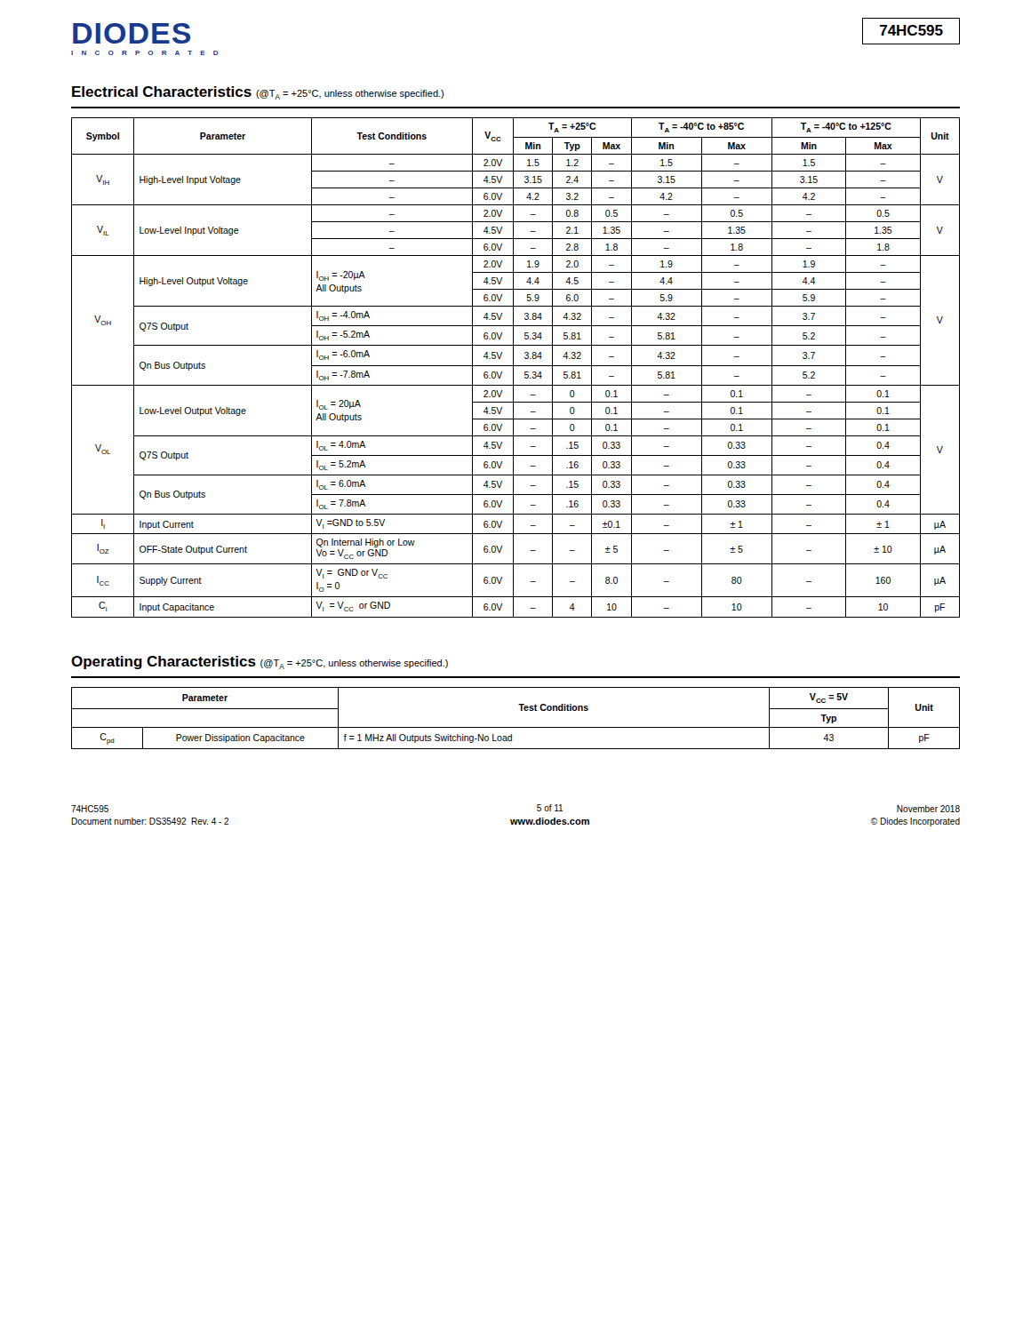DIODES
I N C O R P O R A T E D
74HC595
Electrical Characteristics (@TA = +25°C, unless otherwise specified.)
| Symbol | Parameter | Test Conditions | V CC | T A = +25°C | T A = -40°C to +85°C | T A = -40°C to +125°C | Unit |
| --- | --- | --- | --- | --- | --- | --- | --- |
| Min | Typ | Max | Min | Max | Min | Max |
| V IH | High-Level Input Voltage | – | 2.0V | 1.5 | 1.2 | – | 1.5 | – | 1.5 | – | V |
| – | 4.5V | 3.15 | 2.4 | – | 3.15 | – | 3.15 | – |
| – | 6.0V | 4.2 | 3.2 | – | 4.2 | – | 4.2 | – |
| V IL | Low-Level Input Voltage | – | 2.0V | – | 0.8 | 0.5 | – | 0.5 | – | 0.5 | V |
| – | 4.5V | – | 2.1 | 1.35 | – | 1.35 | – | 1.35 |
| – | 6.0V | – | 2.8 | 1.8 | – | 1.8 | – | 1.8 |
| V OH | High-Level Output Voltage | I OH = -20µA All Outputs | 2.0V | 1.9 | 2.0 | – | 1.9 | – | 1.9 | – | V |
| 4.5V | 4.4 | 4.5 | – | 4.4 | – | 4.4 | – |
| 6.0V | 5.9 | 6.0 | – | 5.9 | – | 5.9 | – |
| Q7S Output | I OH = -4.0mA | 4.5V | 3.84 | 4.32 | – | 4.32 | – | 3.7 | – |
| I OH = -5.2mA | 6.0V | 5.34 | 5.81 | – | 5.81 | – | 5.2 | – |
| Qn Bus Outputs | I OH = -6.0mA | 4.5V | 3.84 | 4.32 | – | 4.32 | – | 3.7 | – |
| I OH = -7.8mA | 6.0V | 5.34 | 5.81 | – | 5.81 | – | 5.2 | – |
| V OL | Low-Level Output Voltage | I OL = 20µA All Outputs | 2.0V | – | 0 | 0.1 | – | 0.1 | – | 0.1 | V |
| 4.5V | – | 0 | 0.1 | – | 0.1 | – | 0.1 |
| 6.0V | – | 0 | 0.1 | – | 0.1 | – | 0.1 |
| Q7S Output | I OL = 4.0mA | 4.5V | – | .15 | 0.33 | – | 0.33 | – | 0.4 |
| I OL = 5.2mA | 6.0V | – | .16 | 0.33 | – | 0.33 | – | 0.4 |
| Qn Bus Outputs | I OL = 6.0mA | 4.5V | – | .15 | 0.33 | – | 0.33 | – | 0.4 |
| I OL = 7.8mA | 6.0V | – | .16 | 0.33 | – | 0.33 | – | 0.4 |
| I I | Input Current | V I =GND to 5.5V | 6.0V | – | – | ±0.1 | – | ± 1 | – | ± 1 | µA |
| I OZ | OFF-State Output Current | Qn Internal High or Low Vo = V CC or GND | 6.0V | – | – | ± 5 | – | ± 5 | – | ± 10 | µA |
| I CC | Supply Current | V I = GND or V CC I O = 0 | 6.0V | – | – | 8.0 | – | 80 | – | 160 | µA |
| C i | Input Capacitance | V I = V CC or GND | 6.0V | – | 4 | 10 | – | 10 | – | 10 | pF |
Operating Characteristics (@TA = +25°C, unless otherwise specified.)
| Parameter | Test Conditions | V CC = 5V | Unit |
| --- | --- | --- | --- |
| | Typ |
| C pd | Power Dissipation Capacitance | f = 1 MHz All Outputs Switching-No Load | 43 | pF |
74HC595
Document number: DS35492 Rev. 4 - 2
5 of 11
www.diodes.com
November 2018
© Diodes Incorporated